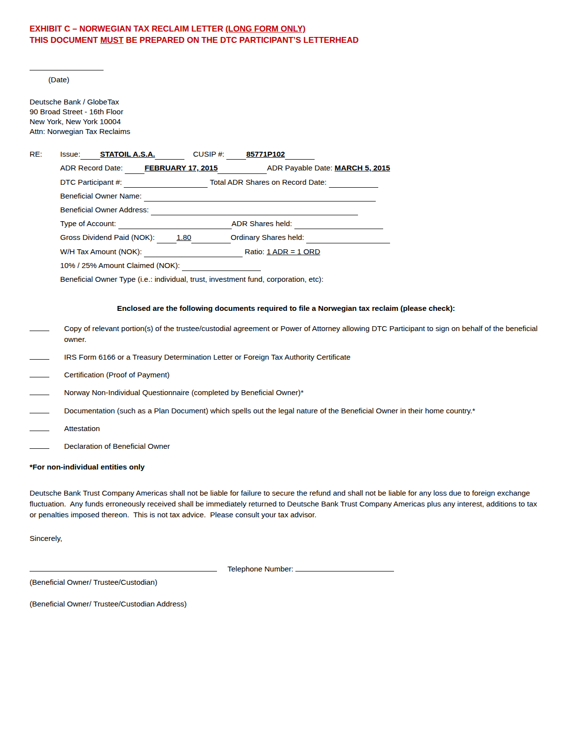EXHIBIT C – NORWEGIAN TAX RECLAIM LETTER (LONG FORM ONLY)
THIS DOCUMENT MUST BE PREPARED ON THE DTC PARTICIPANT’S LETTERHEAD
(Date)
Deutsche Bank / GlobeTax
90 Broad Street - 16th Floor
New York, New York 10004
Attn: Norwegian Tax Reclaims
| RE: | Issue: | STATOIL A.S.A. CUSIP #: 85771P102 |
| | ADR Record Date: FEBRUARY 17, 2015 ADR Payable Date: MARCH 5, 2015 |
| | DTC Participant #: Total ADR Shares on Record Date: |
| | Beneficial Owner Name: |
| | Beneficial Owner Address: |
| | Type of Account: ADR Shares held: |
| | Gross Dividend Paid (NOK): 1.80 Ordinary Shares held: |
| | W/H Tax Amount (NOK): Ratio: 1 ADR = 1 ORD |
| | 10% / 25% Amount Claimed (NOK): |
| | Beneficial Owner Type (i.e.: individual, trust, investment fund, corporation, etc): |
Enclosed are the following documents required to file a Norwegian tax reclaim (please check):
| | Copy of relevant portion(s) of the trustee/custodial agreement or Power of Attorney allowing DTC Participant to sign on behalf of the beneficial owner. |
| | IRS Form 6166 or a Treasury Determination Letter or Foreign Tax Authority Certificate |
| | Certification (Proof of Payment) |
| | Norway Non-Individual Questionnaire (completed by Beneficial Owner)* |
| | Documentation (such as a Plan Document) which spells out the legal nature of the Beneficial Owner in their home country.* |
| | Attestation |
| | Declaration of Beneficial Owner |
*For non-individual entities only
Deutsche Bank Trust Company Americas shall not be liable for failure to secure the refund and shall not be liable for any loss due to foreign exchange fluctuation. Any funds erroneously received shall be immediately returned to Deutsche Bank Trust Company Americas plus any interest, additions to tax or penalties imposed thereon. This is not tax advice. Please consult your tax advisor.
Sincerely,
Telephone Number:
(Beneficial Owner/ Trustee/Custodian)
(Beneficial Owner/ Trustee/Custodian Address)